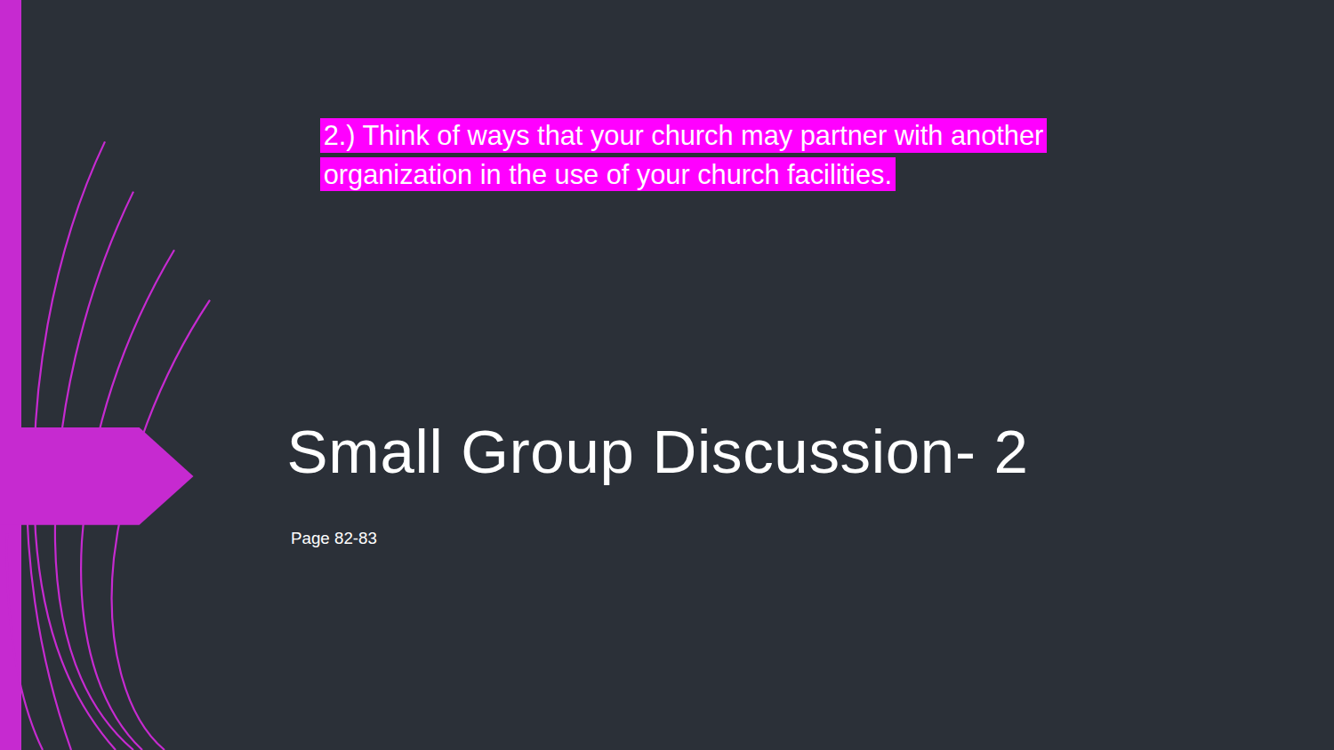2.) Think of ways that your church may partner with another organization in the use of your church facilities.
Small Group Discussion- 2
Page 82-83